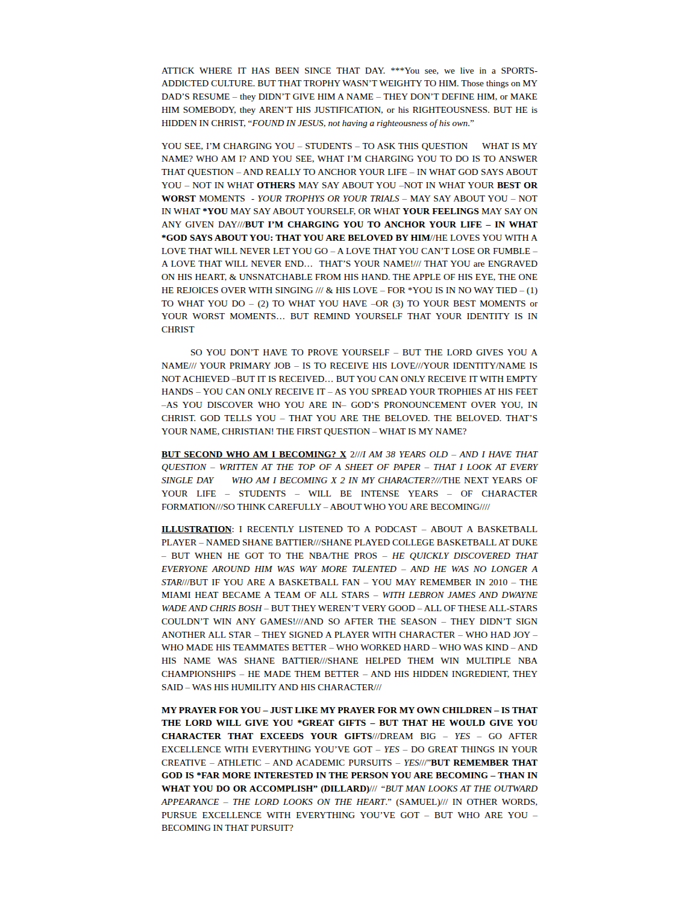ATTICK WHERE IT HAS BEEN SINCE THAT DAY. ***You see, we live in a SPORTS-ADDICTED CULTURE. BUT THAT TROPHY WASN’T WEIGHTY TO HIM. Those things on MY DAD’S RESUME – they DIDN’T GIVE HIM A NAME – THEY DON’T DEFINE HIM, or MAKE HIM SOMEBODY, they AREN’T HIS JUSTIFICATION, or his RIGHTEOUSNESS. BUT HE is HIDDEN IN CHRIST, “FOUND IN JESUS, not having a righteousness of his own.”
YOU SEE, I’M CHARGING YOU – STUDENTS – TO ASK THIS QUESTION WHAT IS MY NAME? WHO AM I? AND YOU SEE, WHAT I’M CHARGING YOU TO DO IS TO ANSWER THAT QUESTION – AND REALLY TO ANCHOR YOUR LIFE – IN WHAT GOD SAYS ABOUT YOU – NOT IN WHAT OTHERS MAY SAY ABOUT YOU –NOT IN WHAT YOUR BEST OR WORST MOMENTS - YOUR TROPHYS OR YOUR TRIALS – MAY SAY ABOUT YOU – NOT IN WHAT *YOU MAY SAY ABOUT YOURSELF, OR WHAT YOUR FEELINGS MAY SAY ON ANY GIVEN DAY///BUT I’M CHARGING YOU TO ANCHOR YOUR LIFE – IN WHAT *GOD SAYS ABOUT YOU: THAT YOU ARE BELOVED BY HIM//HE LOVES YOU WITH A LOVE THAT WILL NEVER LET YOU GO – A LOVE THAT YOU CAN’T LOSE OR FUMBLE – A LOVE THAT WILL NEVER END… THAT’S YOUR NAME!/// THAT YOU are ENGRAVED ON HIS HEART, & UNSNATCHABLE FROM HIS HAND. THE APPLE OF HIS EYE, THE ONE HE REJOICES OVER WITH SINGING /// & HIS LOVE – FOR *YOU IS IN NO WAY TIED – (1) TO WHAT YOU DO – (2) TO WHAT YOU HAVE –OR (3) TO YOUR BEST MOMENTS or YOUR WORST MOMENTS… BUT REMIND YOURSELF THAT YOUR IDENTITY IS IN CHRIST
SO YOU DON’T HAVE TO PROVE YOURSELF – BUT THE LORD GIVES YOU A NAME/// YOUR PRIMARY JOB – IS TO RECEIVE HIS LOVE///YOUR IDENTITY/NAME IS NOT ACHIEVED –BUT IT IS RECEIVED… BUT YOU CAN ONLY RECEIVE IT WITH EMPTY HANDS – YOU CAN ONLY RECEIVE IT – AS YOU SPREAD YOUR TROPHIES AT HIS FEET –AS YOU DISCOVER WHO YOU ARE IN– GOD’S PRONOUNCEMENT OVER YOU, IN CHRIST. GOD TELLS YOU – THAT YOU ARE THE BELOVED. THE BELOVED. THAT’S YOUR NAME, CHRISTIAN! THE FIRST QUESTION – WHAT IS MY NAME?
BUT SECOND WHO AM I BECOMING? X 2///I AM 38 YEARS OLD – AND I HAVE THAT QUESTION – WRITTEN AT THE TOP OF A SHEET OF PAPER – THAT I LOOK AT EVERY SINGLE DAY WHO AM I BECOMING X 2 IN MY CHARACTER?///THE NEXT YEARS OF YOUR LIFE – STUDENTS – WILL BE INTENSE YEARS – OF CHARACTER FORMATION///SO THINK CAREFULLY – ABOUT WHO YOU ARE BECOMING////
ILLUSTRATION: I RECENTLY LISTENED TO A PODCAST – ABOUT A BASKETBALL PLAYER – NAMED SHANE BATTIER///SHANE PLAYED COLLEGE BASKETBALL AT DUKE – BUT WHEN HE GOT TO THE NBA/THE PROS – HE QUICKLY DISCOVERED THAT EVERYONE AROUND HIM WAS WAY MORE TALENTED – AND HE WAS NO LONGER A STAR///BUT IF YOU ARE A BASKETBALL FAN – YOU MAY REMEMBER IN 2010 – THE MIAMI HEAT BECAME A TEAM OF ALL STARS – WITH LEBRON JAMES AND DWAYNE WADE AND CHRIS BOSH – BUT THEY WEREN’T VERY GOOD – ALL OF THESE ALL-STARS COULDN’T WIN ANY GAMES!///AND SO AFTER THE SEASON – THEY DIDN’T SIGN ANOTHER ALL STAR – THEY SIGNED A PLAYER WITH CHARACTER – WHO HAD JOY – WHO MADE HIS TEAMMATES BETTER – WHO WORKED HARD – WHO WAS KIND – AND HIS NAME WAS SHANE BATTIER///SHANE HELPED THEM WIN MULTIPLE NBA CHAMPIONSHIPS – HE MADE THEM BETTER – AND HIS HIDDEN INGREDIENT, THEY SAID – WAS HIS HUMILITY AND HIS CHARACTER///
MY PRAYER FOR YOU – JUST LIKE MY PRAYER FOR MY OWN CHILDREN – IS THAT THE LORD WILL GIVE YOU *GREAT GIFTS – BUT THAT HE WOULD GIVE YOU CHARACTER THAT EXCEEDS YOUR GIFTS///DREAM BIG – YES – GO AFTER EXCELLENCE WITH EVERYTHING YOU’VE GOT – YES – DO GREAT THINGS IN YOUR CREATIVE – ATHLETIC – AND ACADEMIC PURSUITS – YES///”BUT REMEMBER THAT GOD IS *FAR MORE INTERESTED IN THE PERSON YOU ARE BECOMING – THAN IN WHAT YOU DO OR ACCOMPLISH” (DILLARD)/// “BUT MAN LOOKS AT THE OUTWARD APPEARANCE – THE LORD LOOKS ON THE HEART.” (SAMUEL)/// IN OTHER WORDS, PURSUE EXCELLENCE WITH EVERYTHING YOU’VE GOT – BUT WHO ARE YOU – BECOMING IN THAT PURSUIT?